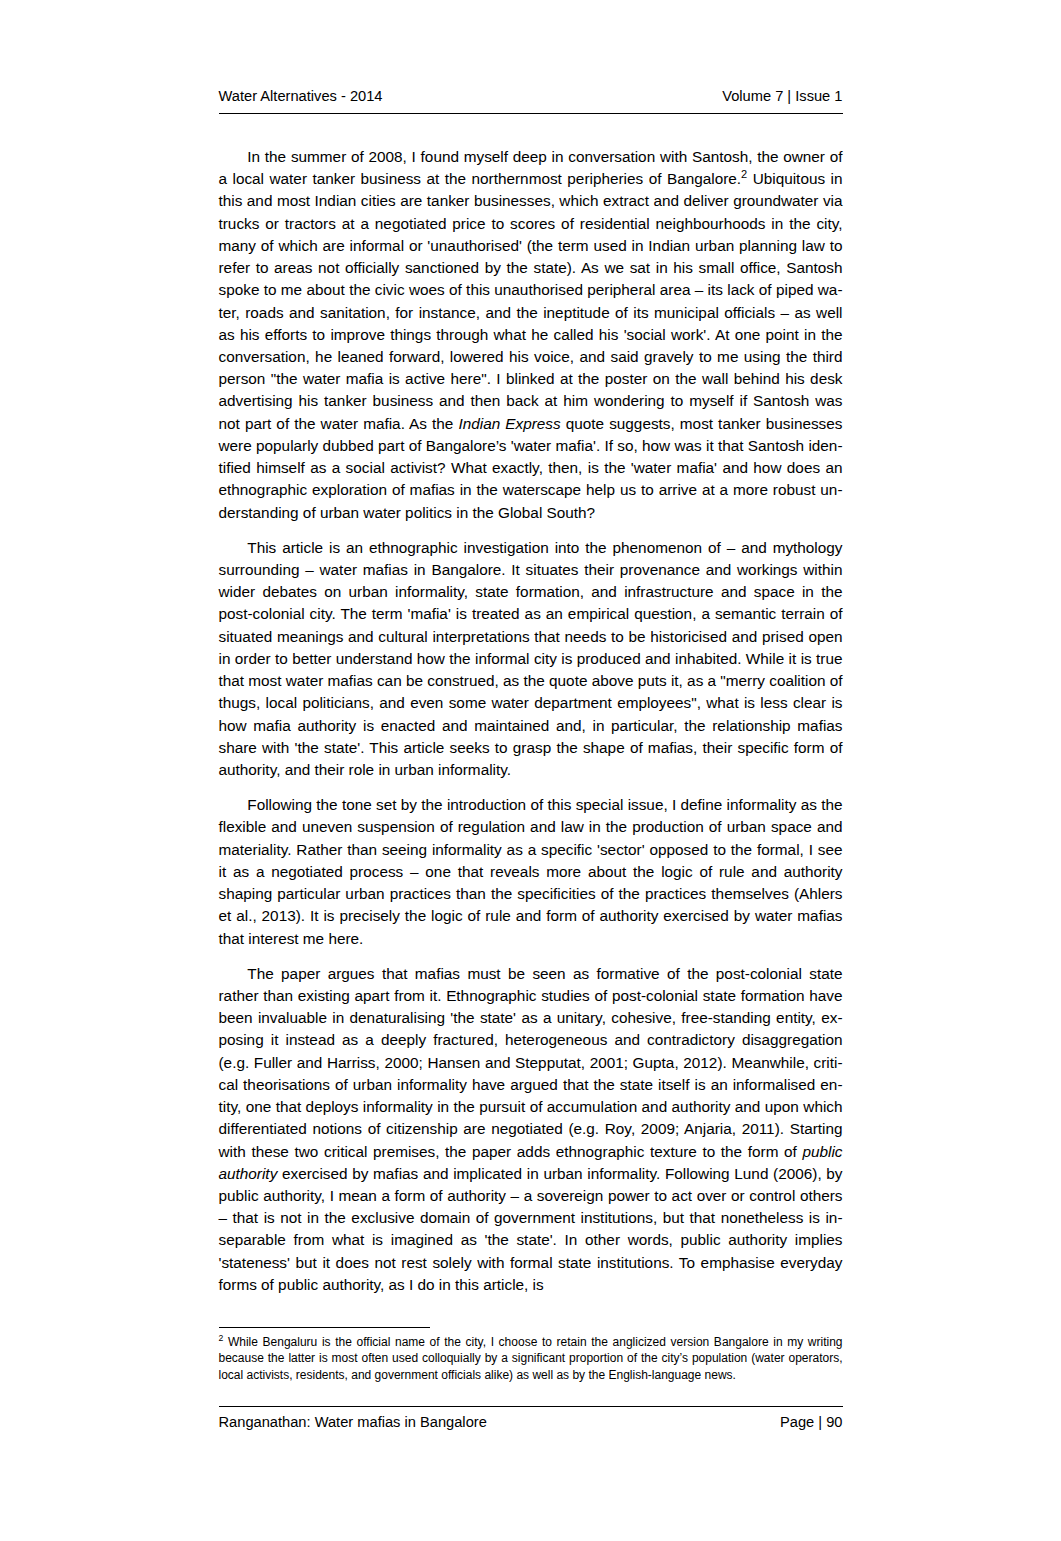Water Alternatives - 2014
Volume 7 | Issue 1
In the summer of 2008, I found myself deep in conversation with Santosh, the owner of a local water tanker business at the northernmost peripheries of Bangalore.2 Ubiquitous in this and most Indian cities are tanker businesses, which extract and deliver groundwater via trucks or tractors at a negotiated price to scores of residential neighbourhoods in the city, many of which are informal or 'unauthorised' (the term used in Indian urban planning law to refer to areas not officially sanctioned by the state). As we sat in his small office, Santosh spoke to me about the civic woes of this unauthorised peripheral area – its lack of piped water, roads and sanitation, for instance, and the ineptitude of its municipal officials – as well as his efforts to improve things through what he called his 'social work'. At one point in the conversation, he leaned forward, lowered his voice, and said gravely to me using the third person "the water mafia is active here". I blinked at the poster on the wall behind his desk advertising his tanker business and then back at him wondering to myself if Santosh was not part of the water mafia. As the Indian Express quote suggests, most tanker businesses were popularly dubbed part of Bangalore’s 'water mafia'. If so, how was it that Santosh identified himself as a social activist? What exactly, then, is the 'water mafia' and how does an ethnographic exploration of mafias in the waterscape help us to arrive at a more robust understanding of urban water politics in the Global South?
This article is an ethnographic investigation into the phenomenon of – and mythology surrounding – water mafias in Bangalore. It situates their provenance and workings within wider debates on urban informality, state formation, and infrastructure and space in the post-colonial city. The term 'mafia' is treated as an empirical question, a semantic terrain of situated meanings and cultural interpretations that needs to be historicised and prised open in order to better understand how the informal city is produced and inhabited. While it is true that most water mafias can be construed, as the quote above puts it, as a "merry coalition of thugs, local politicians, and even some water department employees", what is less clear is how mafia authority is enacted and maintained and, in particular, the relationship mafias share with 'the state'. This article seeks to grasp the shape of mafias, their specific form of authority, and their role in urban informality.
Following the tone set by the introduction of this special issue, I define informality as the flexible and uneven suspension of regulation and law in the production of urban space and materiality. Rather than seeing informality as a specific 'sector' opposed to the formal, I see it as a negotiated process – one that reveals more about the logic of rule and authority shaping particular urban practices than the specificities of the practices themselves (Ahlers et al., 2013). It is precisely the logic of rule and form of authority exercised by water mafias that interest me here.
The paper argues that mafias must be seen as formative of the post-colonial state rather than existing apart from it. Ethnographic studies of post-colonial state formation have been invaluable in denaturalising 'the state' as a unitary, cohesive, free-standing entity, exposing it instead as a deeply fractured, heterogeneous and contradictory disaggregation (e.g. Fuller and Harriss, 2000; Hansen and Stepputat, 2001; Gupta, 2012). Meanwhile, critical theorisations of urban informality have argued that the state itself is an informalised entity, one that deploys informality in the pursuit of accumulation and authority and upon which differentiated notions of citizenship are negotiated (e.g. Roy, 2009; Anjaria, 2011). Starting with these two critical premises, the paper adds ethnographic texture to the form of public authority exercised by mafias and implicated in urban informality. Following Lund (2006), by public authority, I mean a form of authority – a sovereign power to act over or control others – that is not in the exclusive domain of government institutions, but that nonetheless is inseparable from what is imagined as 'the state'. In other words, public authority implies 'stateness' but it does not rest solely with formal state institutions. To emphasise everyday forms of public authority, as I do in this article, is
2 While Bengaluru is the official name of the city, I choose to retain the anglicized version Bangalore in my writing because the latter is most often used colloquially by a significant proportion of the city’s population (water operators, local activists, residents, and government officials alike) as well as by the English-language news.
Ranganathan: Water mafias in Bangalore
Page | 90